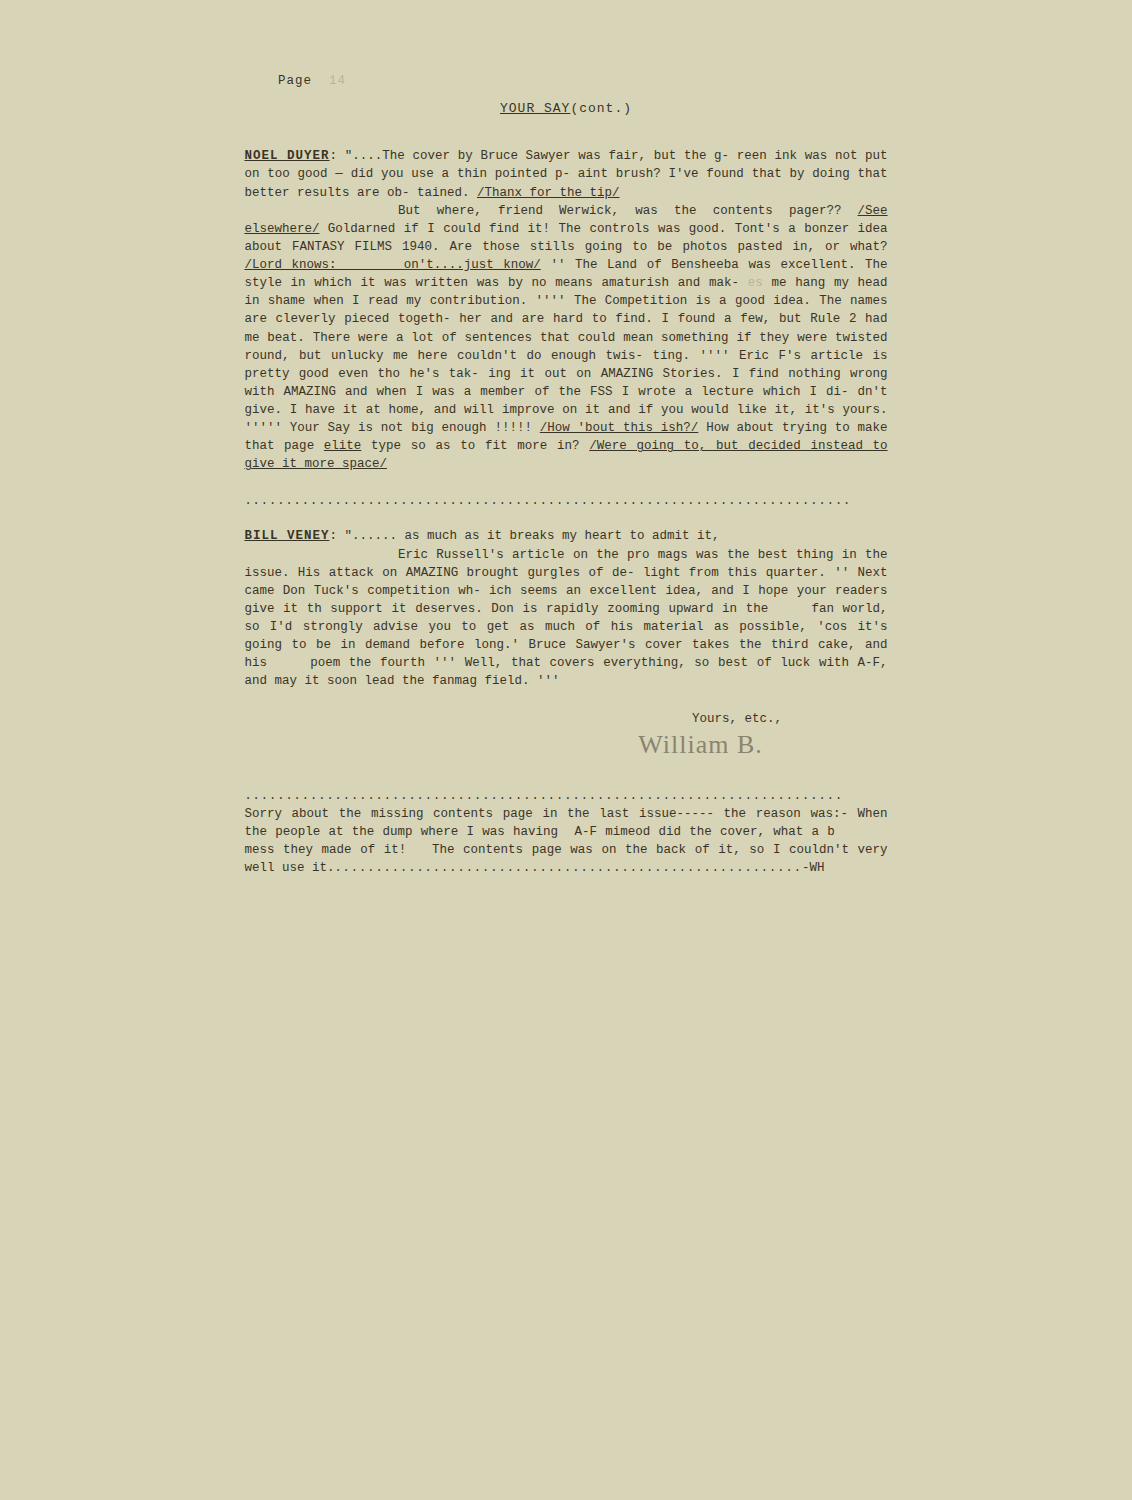Page 14
YOUR SAY(cont.)
NOEL DUYER: "....The cover by Bruce Sawyer was fair, but the g- reen ink was not put on too good — did you use a thin pointed p- aint brush? I've found that by doing that better results are ob- tained. /Thanx for the tip/
But where, friend Werwick, was the contents pager?? /See elsewhere/ Goldarned if I could find it! The controls was good. Tont's a bonzer idea about FANTASY FILMS 1940. Are those stills going to be photos pasted in, or what? /Lord knows: on't....just know/ '' The Land of Bensheeba was excellent. The style in which it was written was by no means amaturish and mak- es me hang my head in shame when I read my contribution. '''' The Competition is a good idea. The names are cleverly pieced togeth- her and are hard to find. I found a few, but Rule 2 had me beat. There were a lot of sentences that could mean something if they were twisted round, but unlucky me here couldn't do enough twis- ting. '''' Eric F's article is pretty good even tho he's tak- ing it out on AMAZING Stories. I find nothing wrong with AMAZING and when I was a member of the FSS I wrote a lecture which I di- dn't give. I have it at home, and will improve on it and if you would like it, it's yours. ''''' Your Say is not big enough !!!!! /How 'bout this ish?/ How about trying to make that page elite type so as to fit more in? /Were going to, but decided instead to give it more space/
..........................................................................
BILL VENEY: "...... as much as it breaks my heart to admit it,
Eric Russell's article on the pro mags was the best thing in the issue. His attack on AMAZING brought gurgles of de- light from this quarter. '' Next came Don Tuck's competition wh- ich seems an excellent idea, and I hope your readers give it th support it deserves. Don is rapidly zooming upward in the fan world, so I'd strongly advise you to get as much of his material as possible, 'cos it's going to be in demand before long.' Bruce Sawyer's cover takes the third cake, and his poem the fourth ''' Well, that covers everything, so best of luck with A-F, and may it soon lead the fanmag field. '''
Yours, etc.,
William B.
.........................................................................
Sorry about the missing contents page in the last issue----- the reason was:- When the people at the dump where I was having A-F mimeod did the cover, what a b mess they made of it! The contents page was on the back of it, so I couldn't very well use it..........................................................-WH